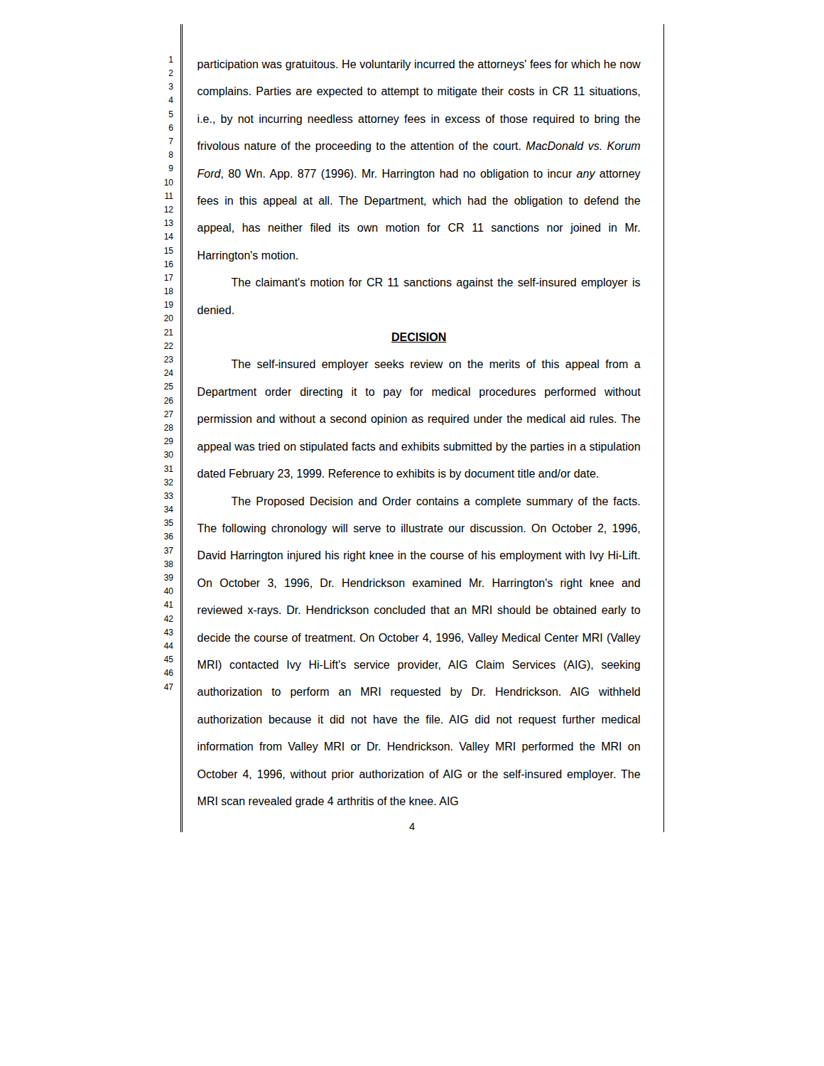1
2
3
4
5
6
7
8
9
10
11
12
13
14
15
16
17
18
19
20
21
22
23
24
25
26
27
28
29
30
31
32
33
34
35
36
37
38
39
40
41
42
43
44
45
46
47
participation was gratuitous. He voluntarily incurred the attorneys' fees for which he now complains. Parties are expected to attempt to mitigate their costs in CR 11 situations, i.e., by not incurring needless attorney fees in excess of those required to bring the frivolous nature of the proceeding to the attention of the court. MacDonald vs. Korum Ford, 80 Wn. App. 877 (1996). Mr. Harrington had no obligation to incur any attorney fees in this appeal at all. The Department, which had the obligation to defend the appeal, has neither filed its own motion for CR 11 sanctions nor joined in Mr. Harrington's motion.
The claimant's motion for CR 11 sanctions against the self-insured employer is denied.
DECISION
The self-insured employer seeks review on the merits of this appeal from a Department order directing it to pay for medical procedures performed without permission and without a second opinion as required under the medical aid rules. The appeal was tried on stipulated facts and exhibits submitted by the parties in a stipulation dated February 23, 1999. Reference to exhibits is by document title and/or date.
The Proposed Decision and Order contains a complete summary of the facts. The following chronology will serve to illustrate our discussion. On October 2, 1996, David Harrington injured his right knee in the course of his employment with Ivy Hi-Lift. On October 3, 1996, Dr. Hendrickson examined Mr. Harrington's right knee and reviewed x-rays. Dr. Hendrickson concluded that an MRI should be obtained early to decide the course of treatment. On October 4, 1996, Valley Medical Center MRI (Valley MRI) contacted Ivy Hi-Lift's service provider, AIG Claim Services (AIG), seeking authorization to perform an MRI requested by Dr. Hendrickson. AIG withheld authorization because it did not have the file. AIG did not request further medical information from Valley MRI or Dr. Hendrickson. Valley MRI performed the MRI on October 4, 1996, without prior authorization of AIG or the self-insured employer. The MRI scan revealed grade 4 arthritis of the knee. AIG
4